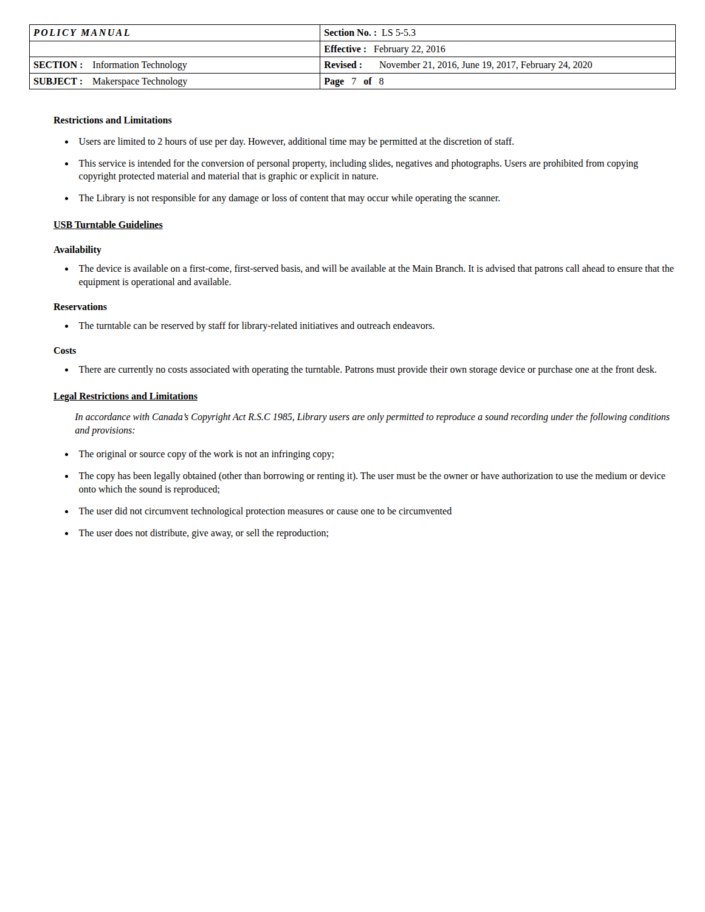| POLICY MANUAL | Section No. : LS 5-5.3 |
| | Effective : February 22, 2016 |
| SECTION : Information Technology | Revised : November 21, 2016, June 19, 2017, February 24, 2020 |
| SUBJECT : Makerspace Technology | Page 7 of 8 |
Restrictions and Limitations
Users are limited to 2 hours of use per day. However, additional time may be permitted at the discretion of staff.
This service is intended for the conversion of personal property, including slides, negatives and photographs. Users are prohibited from copying copyright protected material and material that is graphic or explicit in nature.
The Library is not responsible for any damage or loss of content that may occur while operating the scanner.
USB Turntable Guidelines
Availability
The device is available on a first-come, first-served basis, and will be available at the Main Branch. It is advised that patrons call ahead to ensure that the equipment is operational and available.
Reservations
The turntable can be reserved by staff for library-related initiatives and outreach endeavors.
Costs
There are currently no costs associated with operating the turntable. Patrons must provide their own storage device or purchase one at the front desk.
Legal Restrictions and Limitations
In accordance with Canada’s Copyright Act R.S.C 1985, Library users are only permitted to reproduce a sound recording under the following conditions and provisions:
The original or source copy of the work is not an infringing copy;
The copy has been legally obtained (other than borrowing or renting it). The user must be the owner or have authorization to use the medium or device onto which the sound is reproduced;
The user did not circumvent technological protection measures or cause one to be circumvented
The user does not distribute, give away, or sell the reproduction;